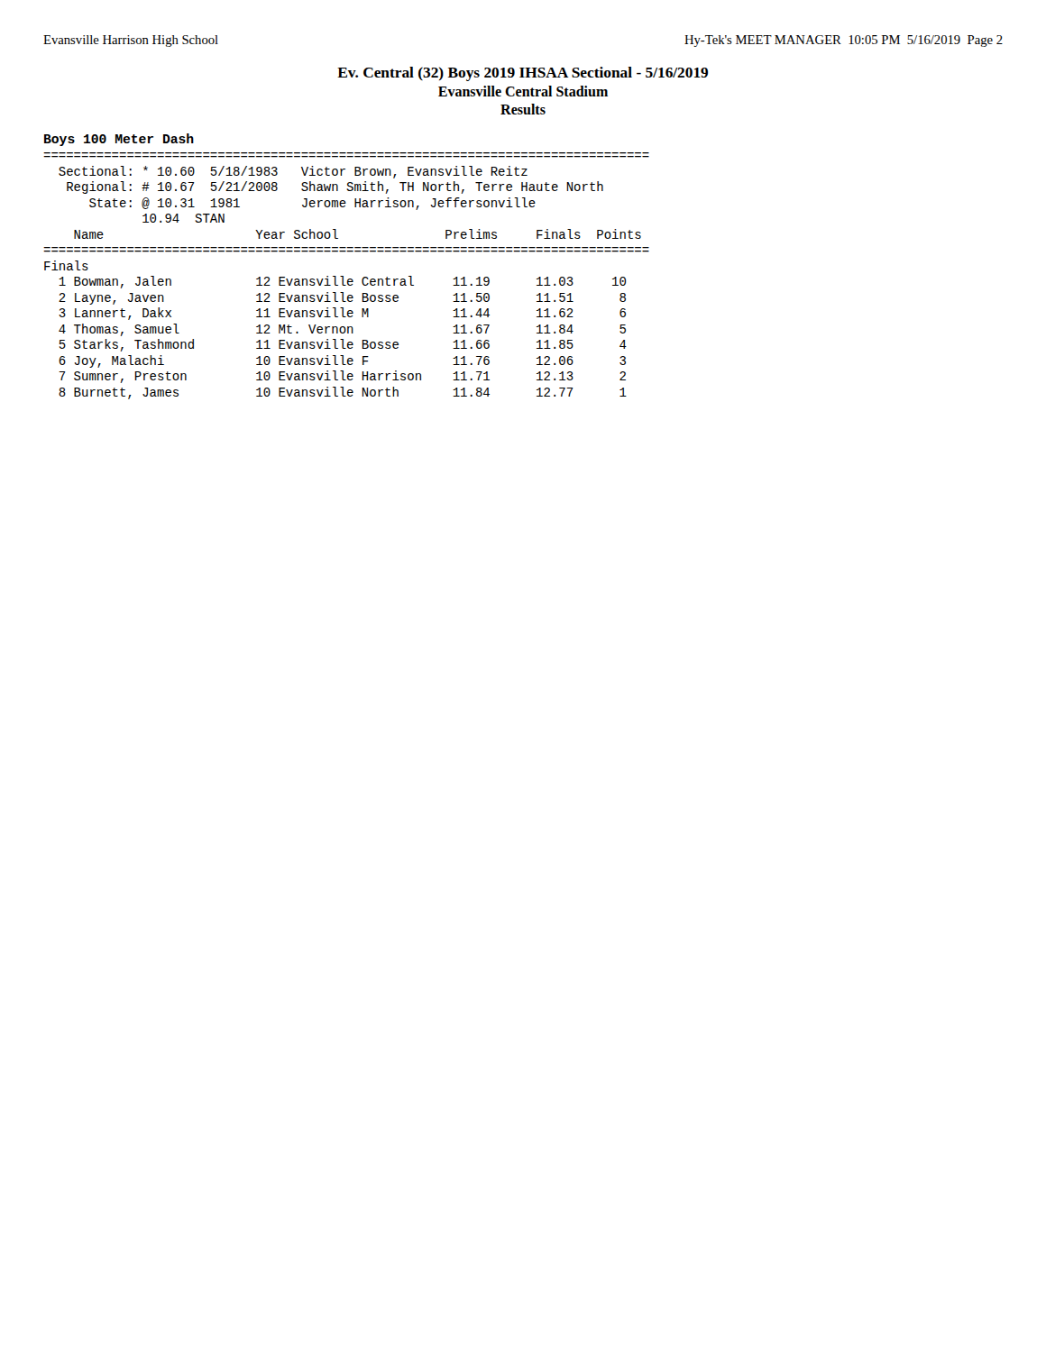Evansville Harrison High School Hy-Tek's MEET MANAGER 10:05 PM 5/16/2019 Page 2
Ev. Central (32) Boys 2019 IHSAA Sectional - 5/16/2019
Evansville Central Stadium
Results
Boys 100 Meter Dash
================================================================================
  Sectional: * 10.60  5/18/1983   Victor Brown, Evansville Reitz
   Regional: # 10.67  5/21/2008   Shawn Smith, TH North, Terre Haute North
      State: @ 10.31  1981        Jerome Harrison, Jeffersonville
             10.94  STAN
    Name                    Year School              Prelims     Finals  Points
================================================================================
Finals
  1 Bowman, Jalen           12 Evansville Central     11.19      11.03     10
  2 Layne, Javen            12 Evansville Bosse       11.50      11.51      8
  3 Lannert, Dakx           11 Evansville M           11.44      11.62      6
  4 Thomas, Samuel          12 Mt. Vernon             11.67      11.84      5
  5 Starks, Tashmond        11 Evansville Bosse       11.66      11.85      4
  6 Joy, Malachi            10 Evansville F           11.76      12.06      3
  7 Sumner, Preston         10 Evansville Harrison    11.71      12.13      2
  8 Burnett, James          10 Evansville North       11.84      12.77      1